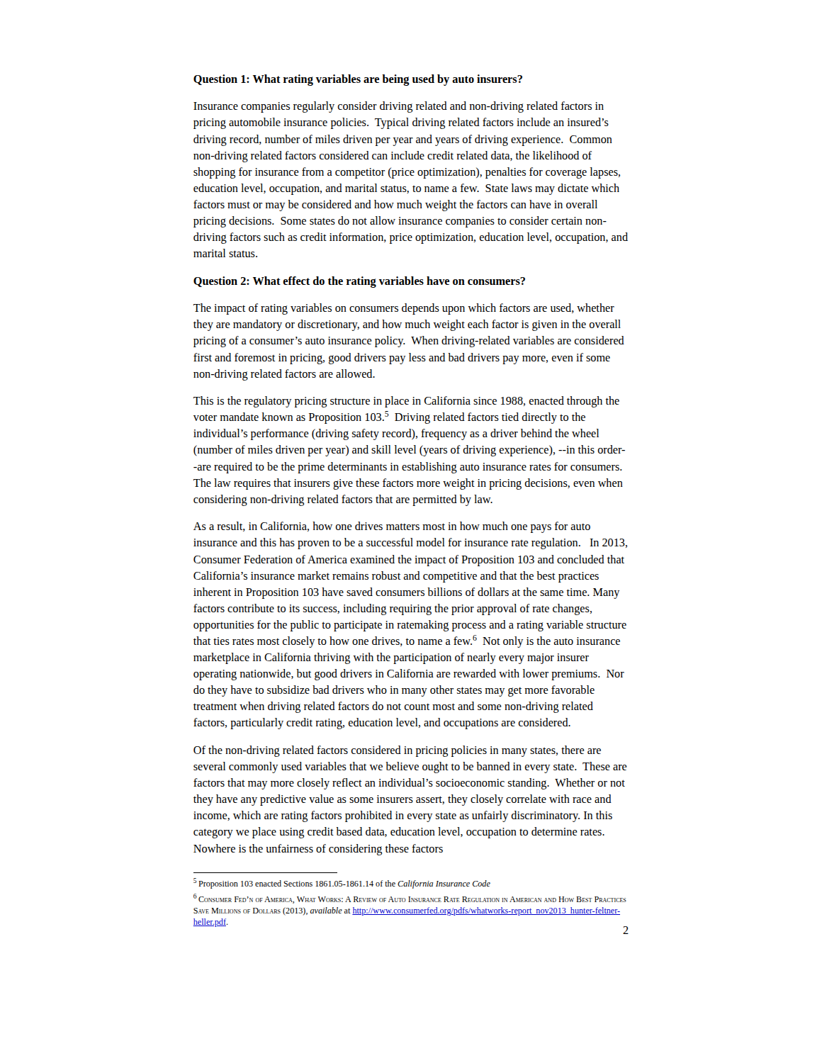Question 1: What rating variables are being used by auto insurers?
Insurance companies regularly consider driving related and non-driving related factors in pricing automobile insurance policies. Typical driving related factors include an insured’s driving record, number of miles driven per year and years of driving experience. Common non-driving related factors considered can include credit related data, the likelihood of shopping for insurance from a competitor (price optimization), penalties for coverage lapses, education level, occupation, and marital status, to name a few. State laws may dictate which factors must or may be considered and how much weight the factors can have in overall pricing decisions. Some states do not allow insurance companies to consider certain non-driving factors such as credit information, price optimization, education level, occupation, and marital status.
Question 2: What effect do the rating variables have on consumers?
The impact of rating variables on consumers depends upon which factors are used, whether they are mandatory or discretionary, and how much weight each factor is given in the overall pricing of a consumer’s auto insurance policy. When driving-related variables are considered first and foremost in pricing, good drivers pay less and bad drivers pay more, even if some non-driving related factors are allowed.
This is the regulatory pricing structure in place in California since 1988, enacted through the voter mandate known as Proposition 103.5 Driving related factors tied directly to the individual’s performance (driving safety record), frequency as a driver behind the wheel (number of miles driven per year) and skill level (years of driving experience), --in this order--are required to be the prime determinants in establishing auto insurance rates for consumers. The law requires that insurers give these factors more weight in pricing decisions, even when considering non-driving related factors that are permitted by law.
As a result, in California, how one drives matters most in how much one pays for auto insurance and this has proven to be a successful model for insurance rate regulation. In 2013, Consumer Federation of America examined the impact of Proposition 103 and concluded that California’s insurance market remains robust and competitive and that the best practices inherent in Proposition 103 have saved consumers billions of dollars at the same time. Many factors contribute to its success, including requiring the prior approval of rate changes, opportunities for the public to participate in ratemaking process and a rating variable structure that ties rates most closely to how one drives, to name a few.6 Not only is the auto insurance marketplace in California thriving with the participation of nearly every major insurer operating nationwide, but good drivers in California are rewarded with lower premiums. Nor do they have to subsidize bad drivers who in many other states may get more favorable treatment when driving related factors do not count most and some non-driving related factors, particularly credit rating, education level, and occupations are considered.
Of the non-driving related factors considered in pricing policies in many states, there are several commonly used variables that we believe ought to be banned in every state. These are factors that may more closely reflect an individual’s socioeconomic standing. Whether or not they have any predictive value as some insurers assert, they closely correlate with race and income, which are rating factors prohibited in every state as unfairly discriminatory. In this category we place using credit based data, education level, occupation to determine rates. Nowhere is the unfairness of considering these factors
5 Proposition 103 enacted Sections 1861.05-1861.14 of the California Insurance Code
6 Consumer Fed’n of America, What Works: A Review of Auto Insurance Rate Regulation in American and How Best Practices Save Millions of Dollars (2013), available at http://www.consumerfed.org/pdfs/whatworks-report_nov2013_hunter-feltner-heller.pdf.
2